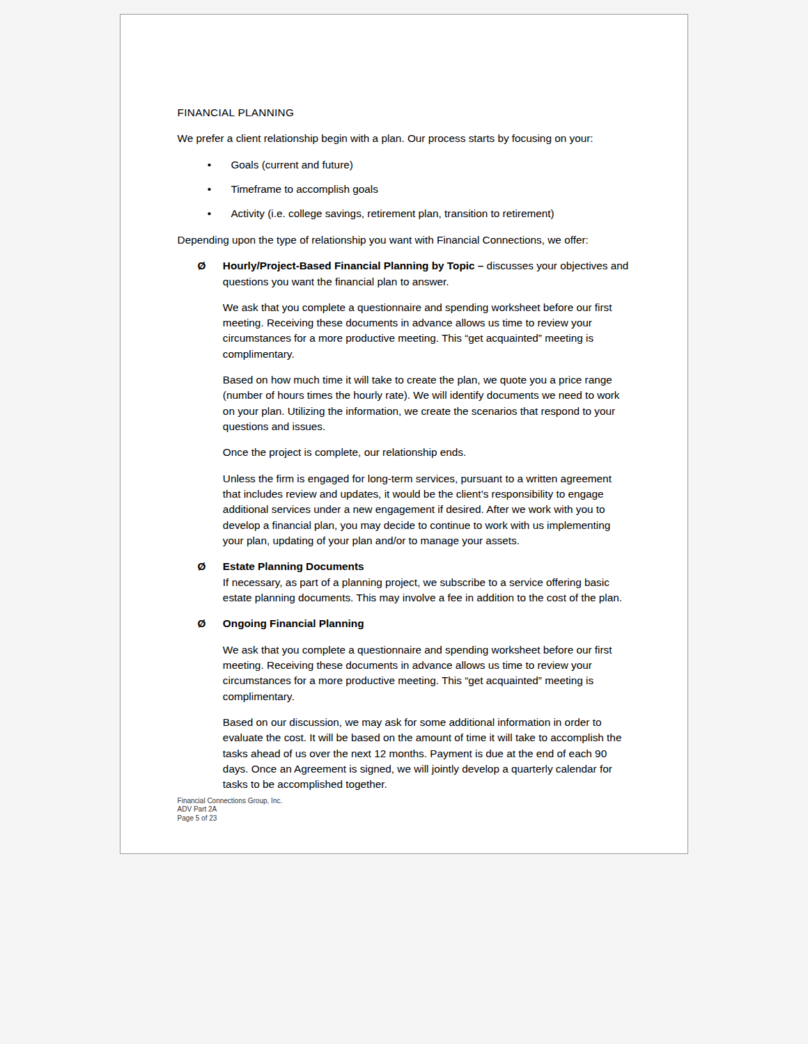FINANCIAL PLANNING
We prefer a client relationship begin with a plan. Our process starts by focusing on your:
Goals (current and future)
Timeframe to accomplish goals
Activity (i.e. college savings, retirement plan, transition to retirement)
Depending upon the type of relationship you want with Financial Connections, we offer:
Hourly/Project-Based Financial Planning by Topic – discusses your objectives and questions you want the financial plan to answer.
We ask that you complete a questionnaire and spending worksheet before our first meeting. Receiving these documents in advance allows us time to review your circumstances for a more productive meeting. This “get acquainted” meeting is complimentary.
Based on how much time it will take to create the plan, we quote you a price range (number of hours times the hourly rate). We will identify documents we need to work on your plan. Utilizing the information, we create the scenarios that respond to your questions and issues.
Once the project is complete, our relationship ends.
Unless the firm is engaged for long-term services, pursuant to a written agreement that includes review and updates, it would be the client’s responsibility to engage additional services under a new engagement if desired. After we work with you to develop a financial plan, you may decide to continue to work with us implementing your plan, updating of your plan and/or to manage your assets.
Estate Planning Documents
If necessary, as part of a planning project, we subscribe to a service offering basic estate planning documents. This may involve a fee in addition to the cost of the plan.
Ongoing Financial Planning
We ask that you complete a questionnaire and spending worksheet before our first meeting. Receiving these documents in advance allows us time to review your circumstances for a more productive meeting. This “get acquainted” meeting is complimentary.
Based on our discussion, we may ask for some additional information in order to evaluate the cost. It will be based on the amount of time it will take to accomplish the tasks ahead of us over the next 12 months. Payment is due at the end of each 90 days. Once an Agreement is signed, we will jointly develop a quarterly calendar for tasks to be accomplished together.
Financial Connections Group, Inc.
ADV Part 2A
Page 5 of 23